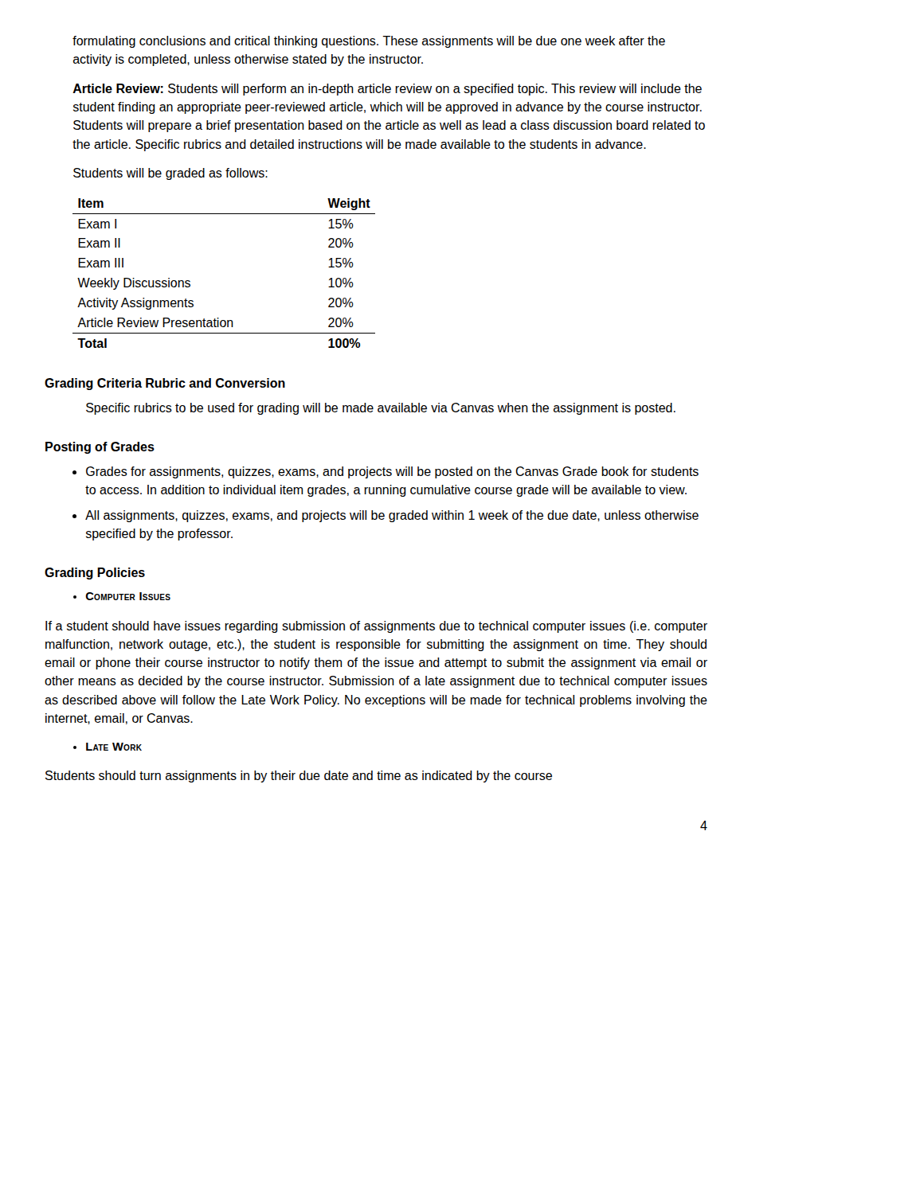formulating conclusions and critical thinking questions. These assignments will be due one week after the activity is completed, unless otherwise stated by the instructor.
Article Review: Students will perform an in-depth article review on a specified topic. This review will include the student finding an appropriate peer-reviewed article, which will be approved in advance by the course instructor. Students will prepare a brief presentation based on the article as well as lead a class discussion board related to the article. Specific rubrics and detailed instructions will be made available to the students in advance.
Students will be graded as follows:
| Item | Weight |
| --- | --- |
| Exam I | 15% |
| Exam II | 20% |
| Exam III | 15% |
| Weekly Discussions | 10% |
| Activity Assignments | 20% |
| Article Review Presentation | 20% |
| Total | 100% |
Grading Criteria Rubric and Conversion
Specific rubrics to be used for grading will be made available via Canvas when the assignment is posted.
Posting of Grades
Grades for assignments, quizzes, exams, and projects will be posted on the Canvas Grade book for students to access. In addition to individual item grades, a running cumulative course grade will be available to view.
All assignments, quizzes, exams, and projects will be graded within 1 week of the due date, unless otherwise specified by the professor.
Grading Policies
Computer Issues
If a student should have issues regarding submission of assignments due to technical computer issues (i.e. computer malfunction, network outage, etc.), the student is responsible for submitting the assignment on time. They should email or phone their course instructor to notify them of the issue and attempt to submit the assignment via email or other means as decided by the course instructor. Submission of a late assignment due to technical computer issues as described above will follow the Late Work Policy. No exceptions will be made for technical problems involving the internet, email, or Canvas.
Late Work
Students should turn assignments in by their due date and time as indicated by the course
4